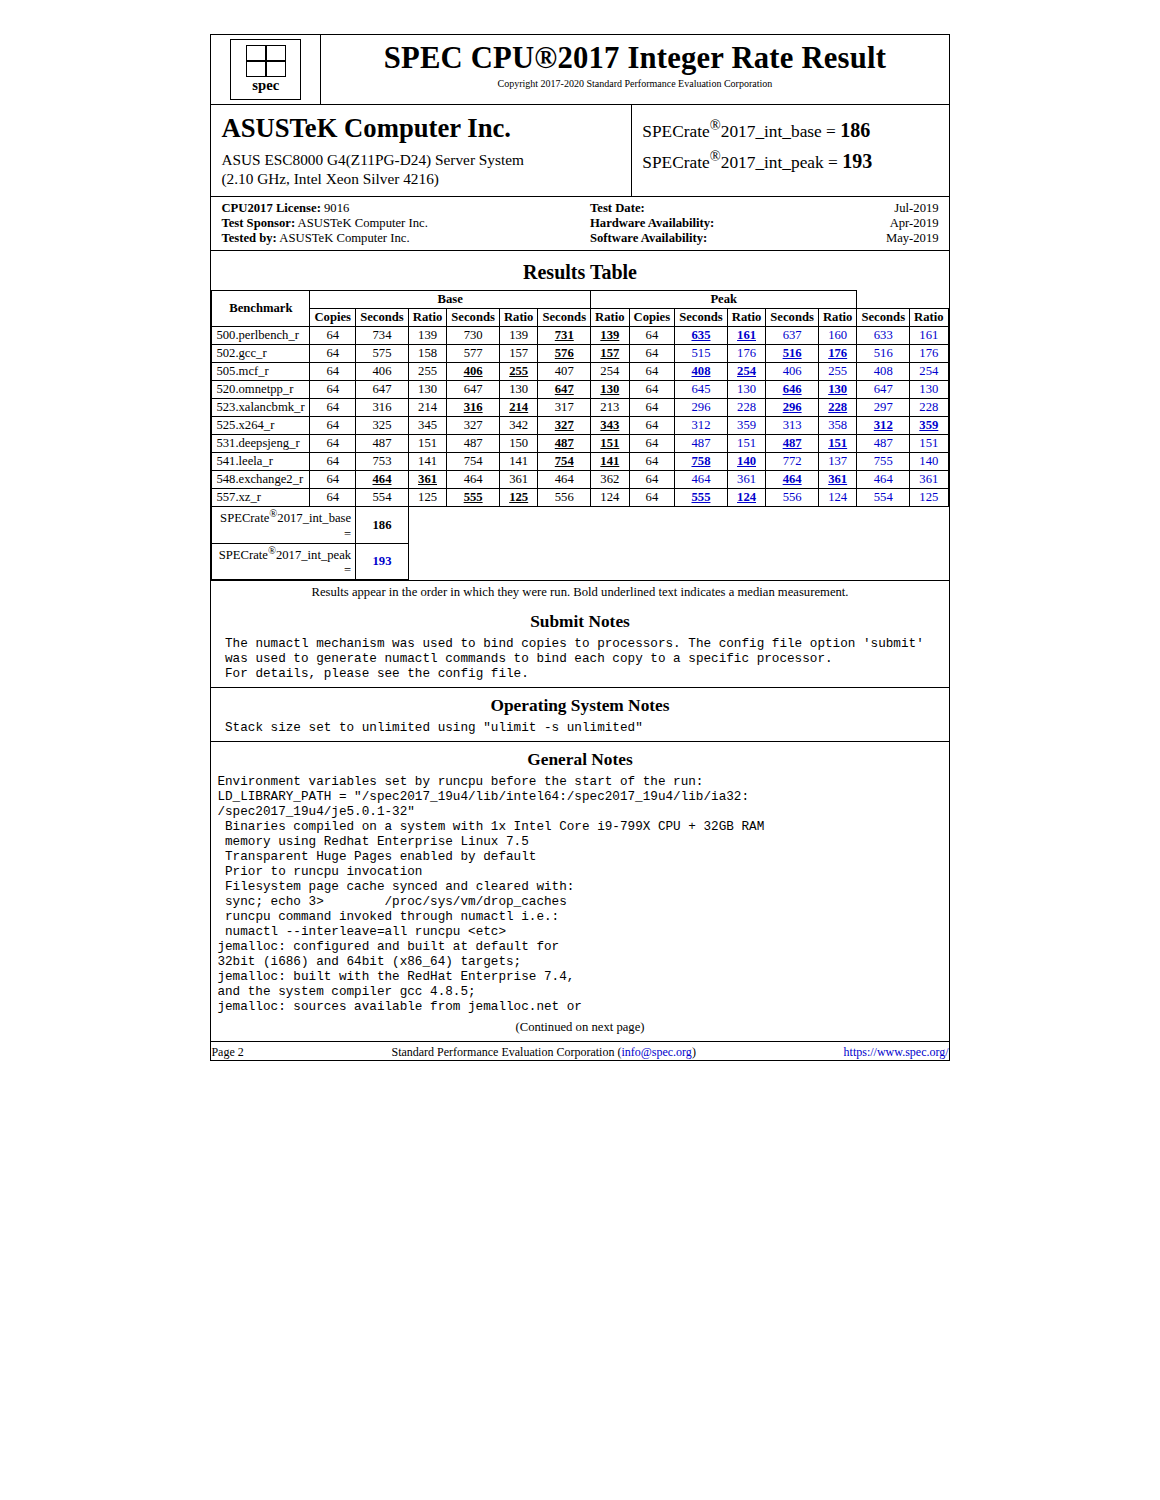spec
SPEC CPU®2017 Integer Rate Result
Copyright 2017-2020 Standard Performance Evaluation Corporation
ASUSTeK Computer Inc.
ASUS ESC8000 G4(Z11PG-D24) Server System
(2.10 GHz, Intel Xeon Silver 4216)
SPECrate®2017_int_base = 186
SPECrate®2017_int_peak = 193
CPU2017 License: 9016
Test Sponsor: ASUSTeK Computer Inc.
Tested by: ASUSTeK Computer Inc.
Test Date: Jul-2019
Hardware Availability: Apr-2019
Software Availability: May-2019
Results Table
| Benchmark | Base | Peak |
| --- | --- | --- |
| Copies | Seconds | Ratio | Seconds | Ratio | Seconds | Ratio | Copies | Seconds | Ratio | Seconds | Ratio | Seconds | Ratio |
| 500.perlbench_r | 64 | 734 | 139 | 730 | 139 | 731 | 139 | 64 | 635 | 161 | 637 | 160 | 633 | 161 |
| 502.gcc_r | 64 | 575 | 158 | 577 | 157 | 576 | 157 | 64 | 515 | 176 | 516 | 176 | 516 | 176 |
| 505.mcf_r | 64 | 406 | 255 | 406 | 255 | 407 | 254 | 64 | 408 | 254 | 406 | 255 | 408 | 254 |
| 520.omnetpp_r | 64 | 647 | 130 | 647 | 130 | 647 | 130 | 64 | 645 | 130 | 646 | 130 | 647 | 130 |
| 523.xalancbmk_r | 64 | 316 | 214 | 316 | 214 | 317 | 213 | 64 | 296 | 228 | 296 | 228 | 297 | 228 |
| 525.x264_r | 64 | 325 | 345 | 327 | 342 | 327 | 343 | 64 | 312 | 359 | 313 | 358 | 312 | 359 |
| 531.deepsjeng_r | 64 | 487 | 151 | 487 | 150 | 487 | 151 | 64 | 487 | 151 | 487 | 151 | 487 | 151 |
| 541.leela_r | 64 | 753 | 141 | 754 | 141 | 754 | 141 | 64 | 758 | 140 | 772 | 137 | 755 | 140 |
| 548.exchange2_r | 64 | 464 | 361 | 464 | 361 | 464 | 362 | 64 | 464 | 361 | 464 | 361 | 464 | 361 |
| 557.xz_r | 64 | 554 | 125 | 555 | 125 | 556 | 124 | 64 | 555 | 124 | 556 | 124 | 554 | 125 |
| SPECrate ® 2017_int_base = | 186 | |
| SPECrate ® 2017_int_peak = | 193 | |
Results appear in the order in which they were run. Bold underlined text indicates a median measurement.
Submit Notes
 The numactl mechanism was used to bind copies to processors. The config file option 'submit'
 was used to generate numactl commands to bind each copy to a specific processor.
 For details, please see the config file.
Operating System Notes
 Stack size set to unlimited using "ulimit -s unlimited"
General Notes
Environment variables set by runcpu before the start of the run:
LD_LIBRARY_PATH = "/spec2017_19u4/lib/intel64:/spec2017_19u4/lib/ia32:
/spec2017_19u4/je5.0.1-32"
 Binaries compiled on a system with 1x Intel Core i9-799X CPU + 32GB RAM
 memory using Redhat Enterprise Linux 7.5
 Transparent Huge Pages enabled by default
 Prior to runcpu invocation
 Filesystem page cache synced and cleared with:
 sync; echo 3>        /proc/sys/vm/drop_caches
 runcpu command invoked through numactl i.e.:
 numactl --interleave=all runcpu <etc>
jemalloc: configured and built at default for
32bit (i686) and 64bit (x86_64) targets;
jemalloc: built with the RedHat Enterprise 7.4,
and the system compiler gcc 4.8.5;
jemalloc: sources available from jemalloc.net or
(Continued on next page)
Page 2
Standard Performance Evaluation Corporation (info@spec.org)
https://www.spec.org/